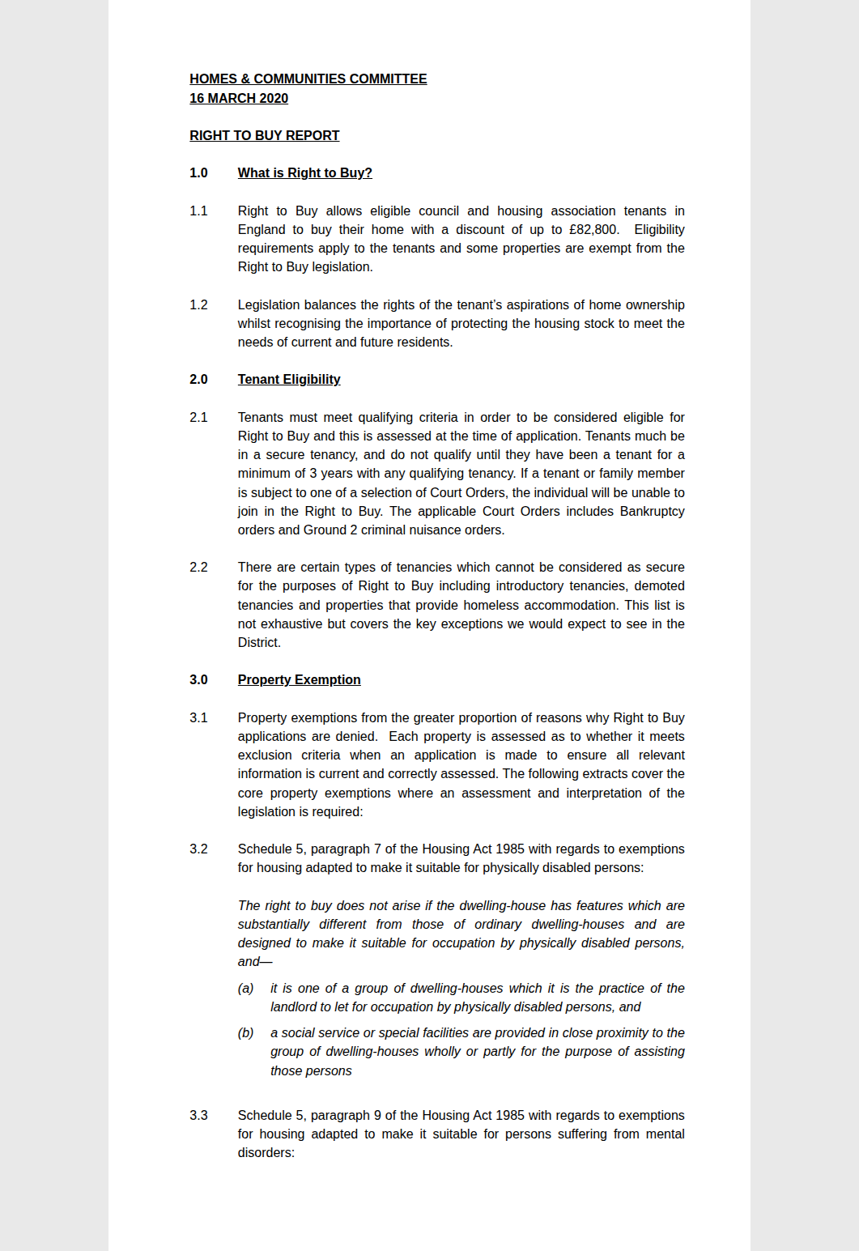HOMES & COMMUNITIES COMMITTEE 16 MARCH 2020
RIGHT TO BUY REPORT
1.0
What is Right to Buy?
1.1
Right to Buy allows eligible council and housing association tenants in England to buy their home with a discount of up to £82,800. Eligibility requirements apply to the tenants and some properties are exempt from the Right to Buy legislation.
1.2
Legislation balances the rights of the tenant’s aspirations of home ownership whilst recognising the importance of protecting the housing stock to meet the needs of current and future residents.
2.0
Tenant Eligibility
2.1
Tenants must meet qualifying criteria in order to be considered eligible for Right to Buy and this is assessed at the time of application. Tenants much be in a secure tenancy, and do not qualify until they have been a tenant for a minimum of 3 years with any qualifying tenancy. If a tenant or family member is subject to one of a selection of Court Orders, the individual will be unable to join in the Right to Buy. The applicable Court Orders includes Bankruptcy orders and Ground 2 criminal nuisance orders.
2.2
There are certain types of tenancies which cannot be considered as secure for the purposes of Right to Buy including introductory tenancies, demoted tenancies and properties that provide homeless accommodation. This list is not exhaustive but covers the key exceptions we would expect to see in the District.
3.0
Property Exemption
3.1
Property exemptions from the greater proportion of reasons why Right to Buy applications are denied. Each property is assessed as to whether it meets exclusion criteria when an application is made to ensure all relevant information is current and correctly assessed. The following extracts cover the core property exemptions where an assessment and interpretation of the legislation is required:
3.2
Schedule 5, paragraph 7 of the Housing Act 1985 with regards to exemptions for housing adapted to make it suitable for physically disabled persons:
The right to buy does not arise if the dwelling-house has features which are substantially different from those of ordinary dwelling-houses and are designed to make it suitable for occupation by physically disabled persons, and—
(a) it is one of a group of dwelling-houses which it is the practice of the landlord to let for occupation by physically disabled persons, and
(b) a social service or special facilities are provided in close proximity to the group of dwelling-houses wholly or partly for the purpose of assisting those persons
3.3
Schedule 5, paragraph 9 of the Housing Act 1985 with regards to exemptions for housing adapted to make it suitable for persons suffering from mental disorders: